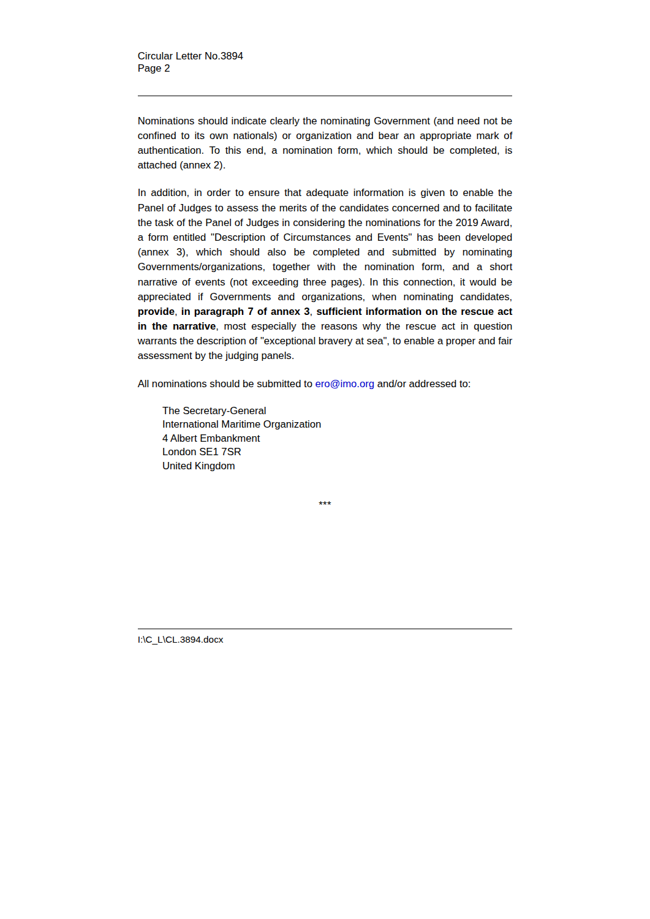Circular Letter No.3894
Page 2
Nominations should indicate clearly the nominating Government (and need not be confined to its own nationals) or organization and bear an appropriate mark of authentication. To this end, a nomination form, which should be completed, is attached (annex 2).
In addition, in order to ensure that adequate information is given to enable the Panel of Judges to assess the merits of the candidates concerned and to facilitate the task of the Panel of Judges in considering the nominations for the 2019 Award, a form entitled "Description of Circumstances and Events" has been developed (annex 3), which should also be completed and submitted by nominating Governments/organizations, together with the nomination form, and a short narrative of events (not exceeding three pages). In this connection, it would be appreciated if Governments and organizations, when nominating candidates, provide, in paragraph 7 of annex 3, sufficient information on the rescue act in the narrative, most especially the reasons why the rescue act in question warrants the description of "exceptional bravery at sea", to enable a proper and fair assessment by the judging panels.
All nominations should be submitted to ero@imo.org and/or addressed to:
The Secretary-General
International Maritime Organization
4 Albert Embankment
London SE1 7SR
United Kingdom
***
I:\C_L\CL.3894.docx